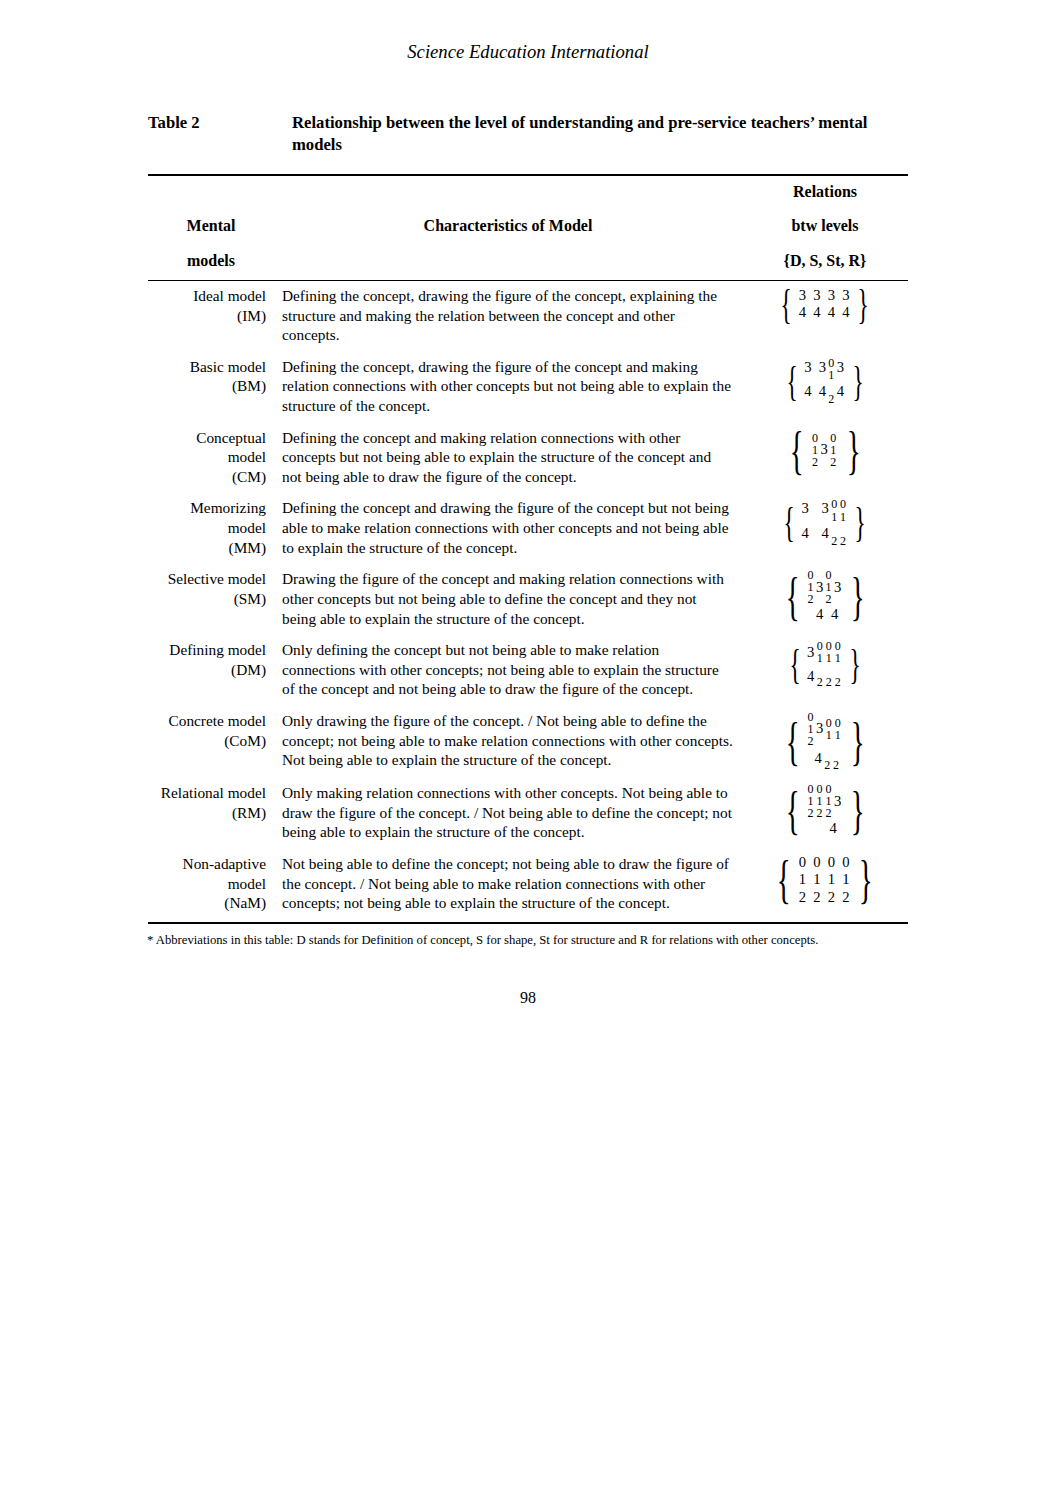Science Education International
Table 2
Relationship between the level of understanding and pre-service teachers’ mental models
| | | Relations |
| --- | --- | --- |
| Mental | Characteristics of Model | btw levels |
| models | | {D, S, St, R} |
| Ideal model (IM) | Defining the concept, drawing the figure of the concept, explaining the structure and making the relation between the concept and other concepts. | { 3 3 3 3 4 4 4 4 } |
| Basic model (BM) | Defining the concept, drawing the figure of the concept and making relation connections with other concepts but not being able to explain the structure of the concept. | { 3 3 0 1 3 4 4 2 4 } |
| Conceptual model (CM) | Defining the concept and making relation connections with other concepts but not being able to explain the structure of the concept and not being able to draw the figure of the concept. | { 0 1 2 3 0 1 2 } |
| Memorizing model (MM) | Defining the concept and drawing the figure of the concept but not being able to make relation connections with other concepts and not being able to explain the structure of the concept. | { 3 3 0 1 0 1 4 4 2 2 } |
| Selective model (SM) | Drawing the figure of the concept and making relation connections with other concepts but not being able to define the concept and they not being able to explain the structure of the concept. | { 0 1 2 3 0 1 2 3 4 4 } |
| Defining model (DM) | Only defining the concept but not being able to make relation connections with other concepts; not being able to explain the structure of the concept and not being able to draw the figure of the concept. | { 3 0 1 0 1 0 1 4 2 2 2 } |
| Concrete model (CoM) | Only drawing the figure of the concept. / Not being able to define the concept; not being able to make relation connections with other concepts. Not being able to explain the structure of the concept. | { 0 1 2 3 0 1 0 1 4 2 2 } |
| Relational model (RM) | Only making relation connections with other concepts. Not being able to draw the figure of the concept. / Not being able to define the concept; not being able to explain the structure of the concept. | { 0 1 2 0 1 2 0 1 2 3 4 } |
| Non-adaptive model (NaM) | Not being able to define the concept; not being able to draw the figure of the concept. / Not being able to make relation connections with other concepts; not being able to explain the structure of the concept. | { 0 0 0 0 1 1 1 1 2 2 2 2 } |
* Abbreviations in this table: D stands for Definition of concept, S for shape, St for structure and R for relations with other concepts.
98